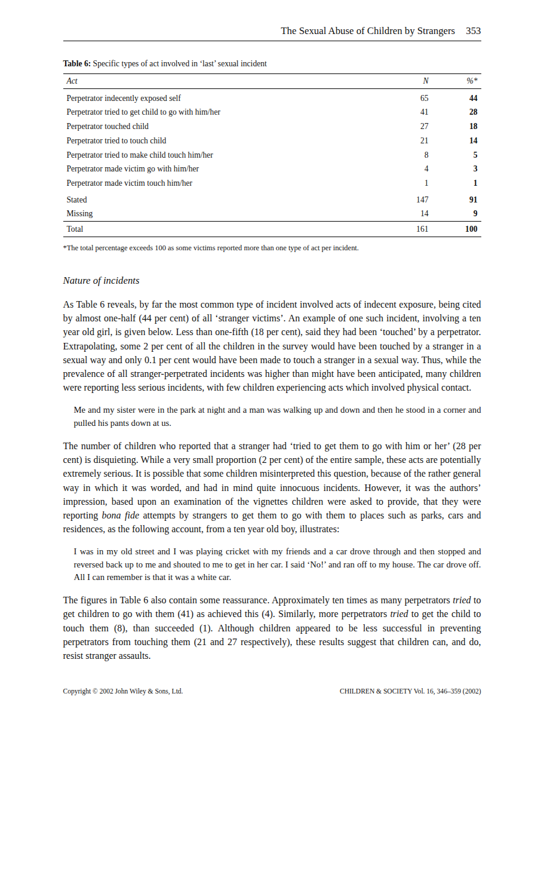The Sexual Abuse of Children by Strangers 353
Table 6: Specific types of act involved in ‘last’ sexual incident
| Act | N | %* |
| --- | --- | --- |
| Perpetrator indecently exposed self | 65 | 44 |
| Perpetrator tried to get child to go with him/her | 41 | 28 |
| Perpetrator touched child | 27 | 18 |
| Perpetrator tried to touch child | 21 | 14 |
| Perpetrator tried to make child touch him/her | 8 | 5 |
| Perpetrator made victim go with him/her | 4 | 3 |
| Perpetrator made victim touch him/her | 1 | 1 |
| Stated | 147 | 91 |
| Missing | 14 | 9 |
| Total | 161 | 100 |
*The total percentage exceeds 100 as some victims reported more than one type of act per incident.
Nature of incidents
As Table 6 reveals, by far the most common type of incident involved acts of indecent exposure, being cited by almost one-half (44 per cent) of all ‘stranger victims’. An example of one such incident, involving a ten year old girl, is given below. Less than one-fifth (18 per cent), said they had been ‘touched’ by a perpetrator. Extrapolating, some 2 per cent of all the children in the survey would have been touched by a stranger in a sexual way and only 0.1 per cent would have been made to touch a stranger in a sexual way. Thus, while the prevalence of all stranger-perpetrated incidents was higher than might have been anticipated, many children were reporting less serious incidents, with few children experiencing acts which involved physical contact.
Me and my sister were in the park at night and a man was walking up and down and then he stood in a corner and pulled his pants down at us.
The number of children who reported that a stranger had ‘tried to get them to go with him or her’ (28 per cent) is disquieting. While a very small proportion (2 per cent) of the entire sample, these acts are potentially extremely serious. It is possible that some children misinterpreted this question, because of the rather general way in which it was worded, and had in mind quite innocuous incidents. However, it was the authors’ impression, based upon an examination of the vignettes children were asked to provide, that they were reporting bona fide attempts by strangers to get them to go with them to places such as parks, cars and residences, as the following account, from a ten year old boy, illustrates:
I was in my old street and I was playing cricket with my friends and a car drove through and then stopped and reversed back up to me and shouted to me to get in her car. I said ‘No!’ and ran off to my house. The car drove off. All I can remember is that it was a white car.
The figures in Table 6 also contain some reassurance. Approximately ten times as many perpetrators tried to get children to go with them (41) as achieved this (4). Similarly, more perpetrators tried to get the child to touch them (8), than succeeded (1). Although children appeared to be less successful in preventing perpetrators from touching them (21 and 27 respectively), these results suggest that children can, and do, resist stranger assaults.
Copyright © 2002 John Wiley & Sons, Ltd.
CHILDREN & SOCIETY Vol. 16, 346–359 (2002)